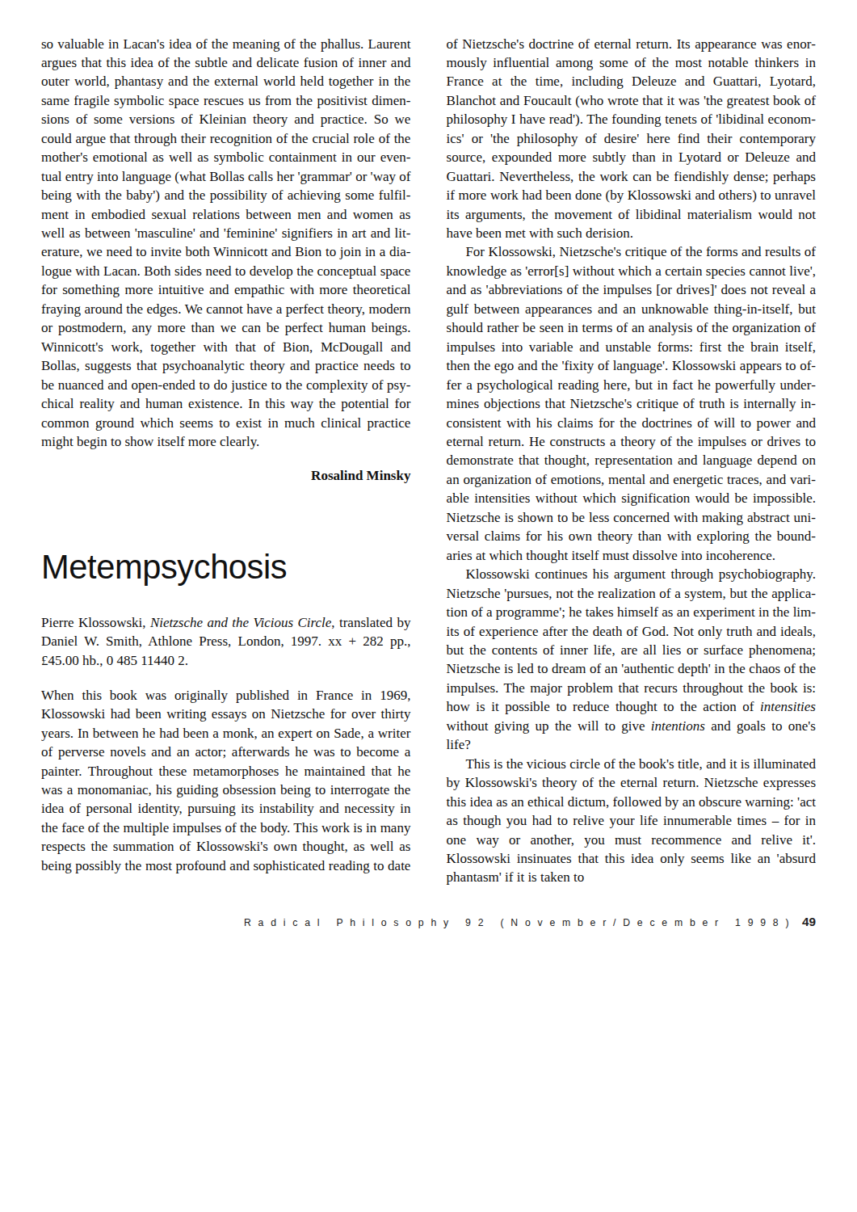so valuable in Lacan's idea of the meaning of the phallus. Laurent argues that this idea of the subtle and delicate fusion of inner and outer world, phantasy and the external world held together in the same fragile symbolic space rescues us from the positivist dimensions of some versions of Kleinian theory and practice. So we could argue that through their recognition of the crucial role of the mother's emotional as well as symbolic containment in our eventual entry into language (what Bollas calls her 'grammar' or 'way of being with the baby') and the possibility of achieving some fulfilment in embodied sexual relations between men and women as well as between 'masculine' and 'feminine' signifiers in art and literature, we need to invite both Winnicott and Bion to join in a dialogue with Lacan. Both sides need to develop the conceptual space for something more intuitive and empathic with more theoretical fraying around the edges. We cannot have a perfect theory, modern or postmodern, any more than we can be perfect human beings. Winnicott's work, together with that of Bion, McDougall and Bollas, suggests that psychoanalytic theory and practice needs to be nuanced and open-ended to do justice to the complexity of psychical reality and human existence. In this way the potential for common ground which seems to exist in much clinical practice might begin to show itself more clearly.
Rosalind Minsky
Metempsychosis
Pierre Klossowski, Nietzsche and the Vicious Circle, translated by Daniel W. Smith, Athlone Press, London, 1997. xx + 282 pp., £45.00 hb., 0 485 11440 2.
When this book was originally published in France in 1969, Klossowski had been writing essays on Nietzsche for over thirty years. In between he had been a monk, an expert on Sade, a writer of perverse novels and an actor; afterwards he was to become a painter. Throughout these metamorphoses he maintained that he was a monomaniac, his guiding obsession being to interrogate the idea of personal identity, pursuing its instability and necessity in the face of the multiple impulses of the body. This work is in many respects the summation of Klossowski's own thought, as well as being possibly the most profound and sophisticated reading to date of Nietzsche's doctrine of eternal return. Its appearance was enormously influential among some of the most notable thinkers in France at the time, including Deleuze and Guattari, Lyotard, Blanchot and Foucault (who wrote that it was 'the greatest book of philosophy I have read'). The founding tenets of 'libidinal economics' or 'the philosophy of desire' here find their contemporary source, expounded more subtly than in Lyotard or Deleuze and Guattari. Nevertheless, the work can be fiendishly dense; perhaps if more work had been done (by Klossowski and others) to unravel its arguments, the movement of libidinal materialism would not have been met with such derision.
For Klossowski, Nietzsche's critique of the forms and results of knowledge as 'error[s] without which a certain species cannot live', and as 'abbreviations of the impulses [or drives]' does not reveal a gulf between appearances and an unknowable thing-in-itself, but should rather be seen in terms of an analysis of the organization of impulses into variable and unstable forms: first the brain itself, then the ego and the 'fixity of language'. Klossowski appears to offer a psychological reading here, but in fact he powerfully undermines objections that Nietzsche's critique of truth is internally inconsistent with his claims for the doctrines of will to power and eternal return. He constructs a theory of the impulses or drives to demonstrate that thought, representation and language depend on an organization of emotions, mental and energetic traces, and variable intensities without which signification would be impossible. Nietzsche is shown to be less concerned with making abstract universal claims for his own theory than with exploring the boundaries at which thought itself must dissolve into incoherence.
Klossowski continues his argument through psychobiography. Nietzsche 'pursues, not the realization of a system, but the application of a programme'; he takes himself as an experiment in the limits of experience after the death of God. Not only truth and ideals, but the contents of inner life, are all lies or surface phenomena; Nietzsche is led to dream of an 'authentic depth' in the chaos of the impulses. The major problem that recurs throughout the book is: how is it possible to reduce thought to the action of intensities without giving up the will to give intentions and goals to one's life?
This is the vicious circle of the book's title, and it is illuminated by Klossowski's theory of the eternal return. Nietzsche expresses this idea as an ethical dictum, followed by an obscure warning: 'act as though you had to relive your life innumerable times – for in one way or another, you must recommence and relive it'. Klossowski insinuates that this idea only seems like an 'absurd phantasm' if it is taken to
R a d i c a l P h i l o s o p h y 9 2 ( N o v e m b e r / D e c e m b e r 1 9 9 8 )49